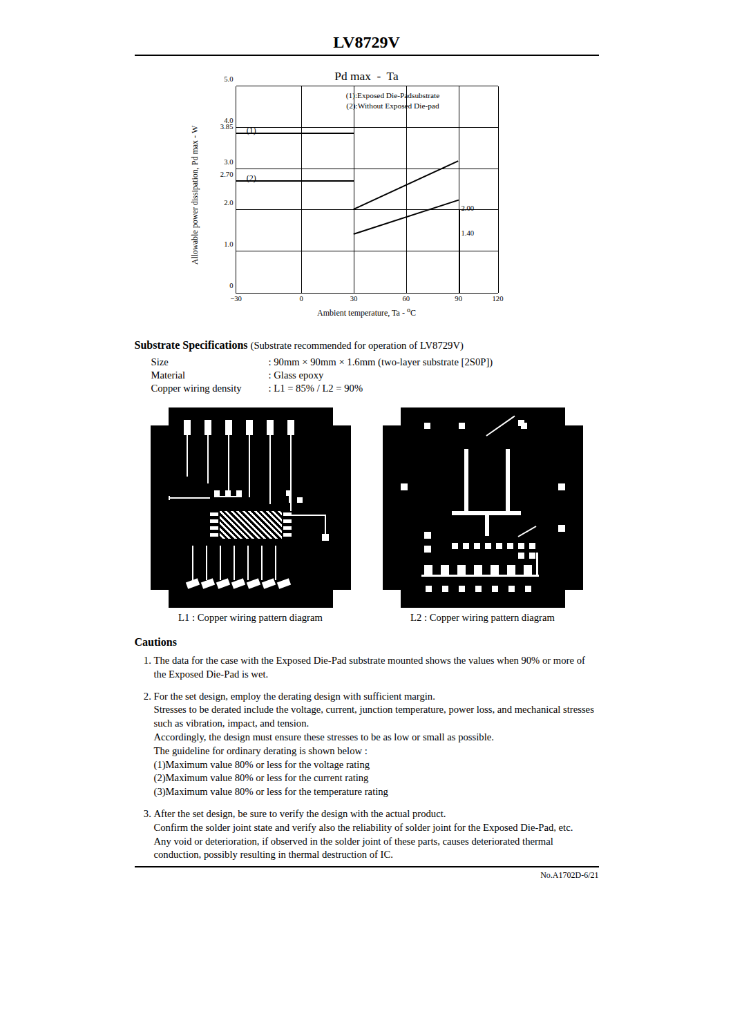LV8729V
Pd max - Ta
5.0
4.0
3.85
3.0
2.70
2.0
1.0
0
−30
0
30
60
90
120
Allowable power dissipation, Pd max - W
(1):Exposed Die-Padsubstrate
(2):Without Exposed Die-pad
(1)
(2)
2.00
1.40
Ambient temperature, Ta - oC
Substrate Specifications (Substrate recommended for operation of LV8729V)
| Size | : 90mm × 90mm × 1.6mm (two-layer substrate [2S0P]) |
| Material | : Glass epoxy |
| Copper wiring density | : L1 = 85% / L2 = 90% |
L1 : Copper wiring pattern diagram
L2 : Copper wiring pattern diagram
Cautions
The data for the case with the Exposed Die-Pad substrate mounted shows the values when 90% or more of the Exposed Die-Pad is wet.
For the set design, employ the derating design with sufficient margin.
Stresses to be derated include the voltage, current, junction temperature, power loss, and mechanical stresses such as vibration, impact, and tension.
Accordingly, the design must ensure these stresses to be as low or small as possible.
The guideline for ordinary derating is shown below :
(1)Maximum value 80% or less for the voltage rating
(2)Maximum value 80% or less for the current rating
(3)Maximum value 80% or less for the temperature rating
After the set design, be sure to verify the design with the actual product.
Confirm the solder joint state and verify also the reliability of solder joint for the Exposed Die-Pad, etc.
Any void or deterioration, if observed in the solder joint of these parts, causes deteriorated thermal conduction, possibly resulting in thermal destruction of IC.
No.A1702D-6/21